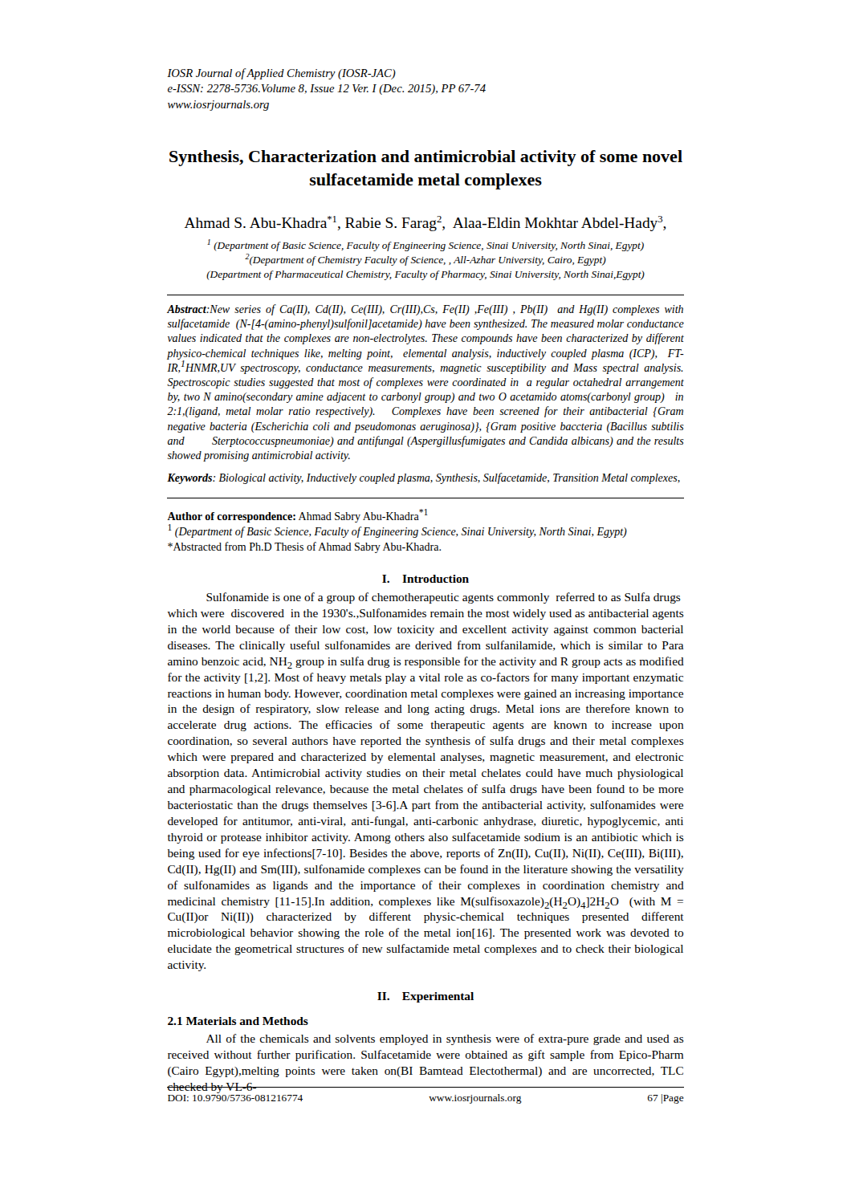IOSR Journal of Applied Chemistry (IOSR-JAC)
e-ISSN: 2278-5736.Volume 8, Issue 12 Ver. I (Dec. 2015), PP 67-74
www.iosrjournals.org
Synthesis, Characterization and antimicrobial activity of some novel sulfacetamide metal complexes
Ahmad S. Abu-Khadra*1, Rabie S. Farag2, Alaa-Eldin Mokhtar Abdel-Hady3,
1 (Department of Basic Science, Faculty of Engineering Science, Sinai University, North Sinai, Egypt)
2(Department of Chemistry Faculty of Science, , All-Azhar University, Cairo, Egypt)
(Department of Pharmaceutical Chemistry, Faculty of Pharmacy, Sinai University, North Sinai,Egypt)
Abstract:New series of Ca(II), Cd(II), Ce(III), Cr(III),Cs, Fe(II) ,Fe(III) , Pb(II) and Hg(II) complexes with sulfacetamide (N-[4-(amino-phenyl)sulfonil]acetamide) have been synthesized. The measured molar conductance values indicated that the complexes are non-electrolytes. These compounds have been characterized by different physico-chemical techniques like, melting point, elemental analysis, inductively coupled plasma (ICP), FT-IR,1HNMR,UV spectroscopy, conductance measurements, magnetic susceptibility and Mass spectral analysis. Spectroscopic studies suggested that most of complexes were coordinated in a regular octahedral arrangement by, two N amino(secondary amine adjacent to carbonyl group) and two O acetamido atoms(carbonyl group) in 2:1,(ligand, metal molar ratio respectively). Complexes have been screened for their antibacterial {Gram negative bacteria (Escherichia coli and pseudomonas aeruginosa)}, {Gram positive baccteria (Bacillus subtilis and Sterptococcuspneumoniae) and antifungal (Aspergillusfumigates and Candida albicans) and the results showed promising antimicrobial activity.
Keywords: Biological activity, Inductively coupled plasma, Synthesis, Sulfacetamide, Transition Metal complexes,
Author of correspondence: Ahmad Sabry Abu-Khadra*1
1 (Department of Basic Science, Faculty of Engineering Science, Sinai University, North Sinai, Egypt)
*Abstracted from Ph.D Thesis of Ahmad Sabry Abu-Khadra.
I. Introduction
Sulfonamide is one of a group of chemotherapeutic agents commonly referred to as Sulfa drugs which were discovered in the 1930's.,Sulfonamides remain the most widely used as antibacterial agents in the world because of their low cost, low toxicity and excellent activity against common bacterial diseases. The clinically useful sulfonamides are derived from sulfanilamide, which is similar to Para amino benzoic acid, NH2 group in sulfa drug is responsible for the activity and R group acts as modified for the activity [1,2]. Most of heavy metals play a vital role as co-factors for many important enzymatic reactions in human body. However, coordination metal complexes were gained an increasing importance in the design of respiratory, slow release and long acting drugs. Metal ions are therefore known to accelerate drug actions. The efficacies of some therapeutic agents are known to increase upon coordination, so several authors have reported the synthesis of sulfa drugs and their metal complexes which were prepared and characterized by elemental analyses, magnetic measurement, and electronic absorption data. Antimicrobial activity studies on their metal chelates could have much physiological and pharmacological relevance, because the metal chelates of sulfa drugs have been found to be more bacteriostatic than the drugs themselves [3-6].A part from the antibacterial activity, sulfonamides were developed for antitumor, anti-viral, anti-fungal, anti-carbonic anhydrase, diuretic, hypoglycemic, anti thyroid or protease inhibitor activity. Among others also sulfacetamide sodium is an antibiotic which is being used for eye infections[7-10]. Besides the above, reports of Zn(II), Cu(II), Ni(II), Ce(III), Bi(III), Cd(II), Hg(II) and Sm(III), sulfonamide complexes can be found in the literature showing the versatility of sulfonamides as ligands and the importance of their complexes in coordination chemistry and medicinal chemistry [11-15].In addition, complexes like M(sulfisoxazole)2(H2O)4]2H2O (with M = Cu(II)or Ni(II)) characterized by different physic-chemical techniques presented different microbiological behavior showing the role of the metal ion[16]. The presented work was devoted to elucidate the geometrical structures of new sulfactamide metal complexes and to check their biological activity.
II. Experimental
2.1 Materials and Methods
All of the chemicals and solvents employed in synthesis were of extra-pure grade and used as received without further purification. Sulfacetamide were obtained as gift sample from Epico-Pharm (Cairo Egypt),melting points were taken on(BI Bamtead Electothermal) and are uncorrected, TLC checked by VL-6-
DOI: 10.9790/5736-081216774
www.iosrjournals.org
67 |Page